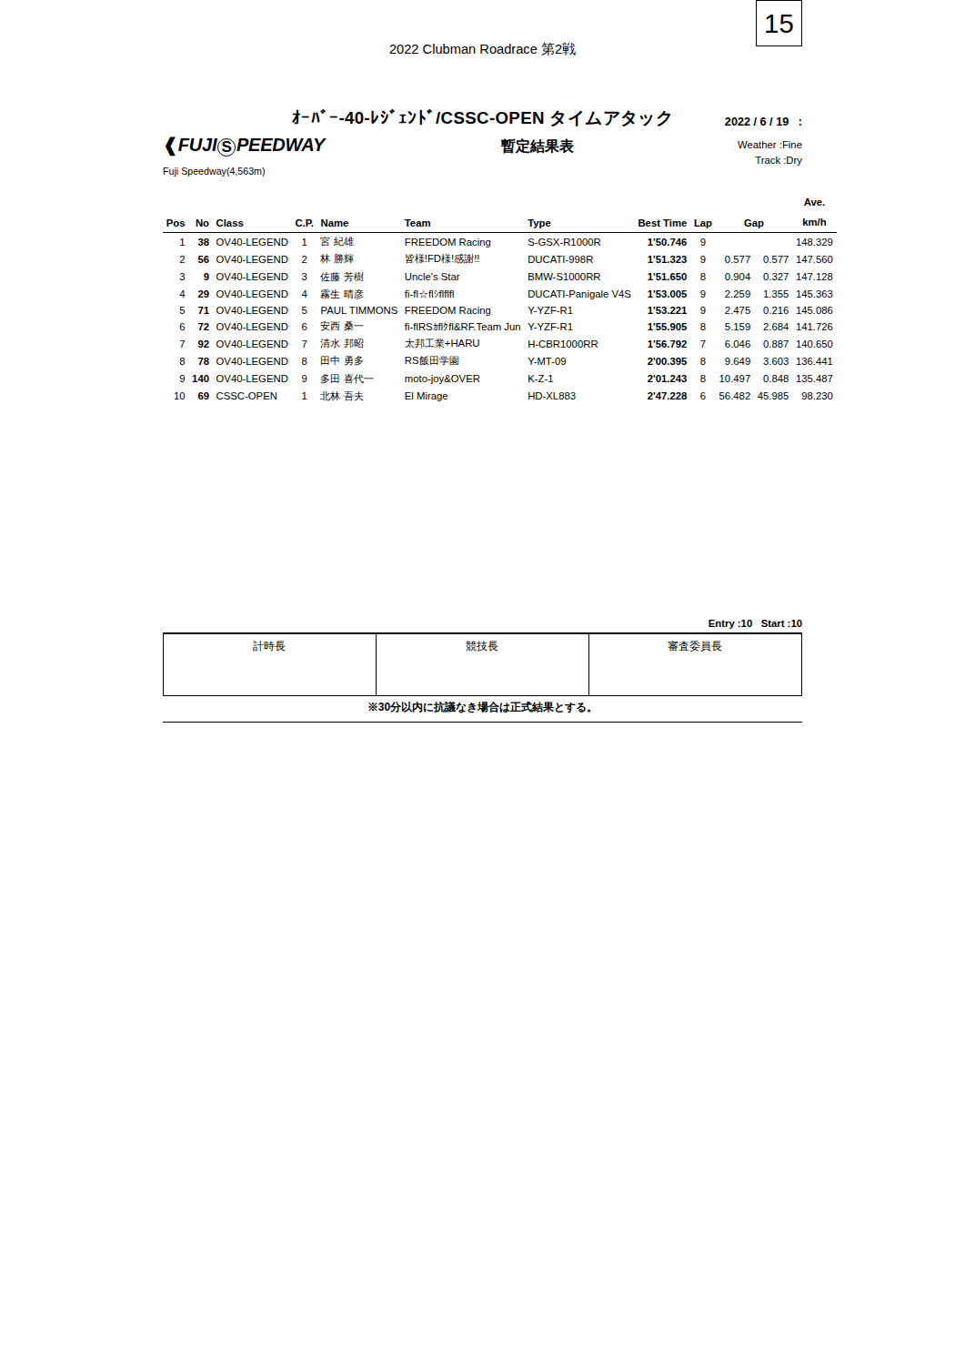15
2022 Clubman Roadrace 第2戦
ｵｰﾊﾞｰ-40-ﾚｼﾞｪﾝﾄﾞ/CSSC-OPEN タイムアタック
2022 / 6 / 19 :
❰FUJISPEEDWAY
Fuji Speedway(4,563m)
暫定結果表
Weather :Fine
Track :Dry
| | | | | | | | | | | Ave. |
| --- | --- | --- | --- | --- | --- | --- | --- | --- | --- | --- |
| Pos | No | Class | C.P. | Name | Team | Type | Best Time | Lap | Gap | km/h |
| 1 | 38 | OV40-LEGEND | 1 | 宮 紀雄 | FREEDOM Racing | S-GSX-R1000R | 1'50.746 | 9 | | | 148.329 |
| 2 | 56 | OV40-LEGEND | 2 | 林 勝輝 | 皆様!FD様!感謝!! | DUCATI-998R | 1'51.323 | 9 | 0.577 | 0.577 | 147.560 |
| 3 | 9 | OV40-LEGEND | 3 | 佐藤 芳樹 | Uncle's Star | BMW-S1000RR | 1'51.650 | 8 | 0.904 | 0.327 | 147.128 |
| 4 | 29 | OV40-LEGEND | 4 | 霧生 晴彦 | ﬁ-ﬂ☆ﬂｼﬂﬂﬂ | DUCATI-Panigale V4S | 1'53.005 | 9 | 2.259 | 1.355 | 145.363 |
| 5 | 71 | OV40-LEGEND | 5 | PAUL TIMMONS | FREEDOM Racing | Y-YZF-R1 | 1'53.221 | 9 | 2.475 | 0.216 | 145.086 |
| 6 | 72 | OV40-LEGEND | 6 | 安西 桑一 | ﬁ-ﬂRSｶﬂｸﬂ&RF.Team Jun | Y-YZF-R1 | 1'55.905 | 8 | 5.159 | 2.684 | 141.726 |
| 7 | 92 | OV40-LEGEND | 7 | 清水 邦昭 | 太邦工業+HARU | H-CBR1000RR | 1'56.792 | 7 | 6.046 | 0.887 | 140.650 |
| 8 | 78 | OV40-LEGEND | 8 | 田中 勇多 | RS飯田学園 | Y-MT-09 | 2'00.395 | 8 | 9.649 | 3.603 | 136.441 |
| 9 | 140 | OV40-LEGEND | 9 | 多田 喜代一 | moto-joy&OVER | K-Z-1 | 2'01.243 | 8 | 10.497 | 0.848 | 135.487 |
| 10 | 69 | CSSC-OPEN | 1 | 北林 吾夫 | El Mirage | HD-XL883 | 2'47.228 | 6 | 56.482 | 45.985 | 98.230 |
Entry :10 Start :10
| 計時長 | 競技長 | 審査委員長 |
※30分以内に抗議なき場合は正式結果とする。